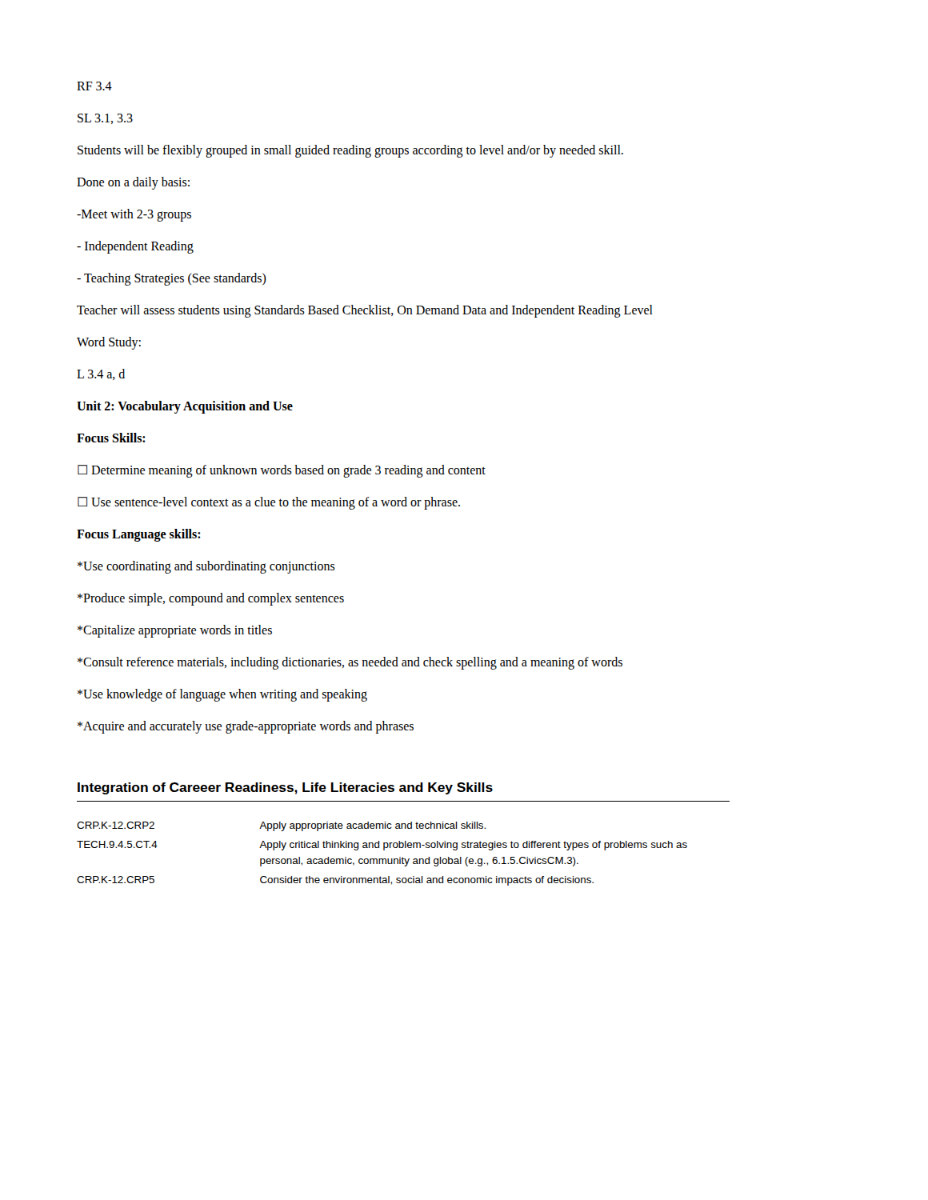RF 3.4
SL 3.1, 3.3
Students will be flexibly grouped in small guided reading groups according to level and/or by needed skill.
Done on a daily basis:
-Meet with 2-3 groups
- Independent Reading
- Teaching Strategies (See standards)
Teacher will assess students using Standards Based Checklist, On Demand Data and Independent Reading Level
Word Study:
L 3.4 a, d
Unit 2: Vocabulary Acquisition and Use
Focus Skills:
☐ Determine meaning of unknown words based on grade 3 reading and content
☐ Use sentence-level context as a clue to the meaning of a word or phrase.
Focus Language skills:
*Use coordinating and subordinating conjunctions
*Produce simple, compound and complex sentences
*Capitalize appropriate words in titles
*Consult reference materials, including dictionaries, as needed and check spelling and a meaning of words
*Use knowledge of language when writing and speaking
*Acquire and accurately use grade-appropriate words and phrases
Integration of Careeer Readiness, Life Literacies and Key Skills
| CRP.K-12.CRP2 | Apply appropriate academic and technical skills. |
| TECH.9.4.5.CT.4 | Apply critical thinking and problem-solving strategies to different types of problems such as personal, academic, community and global (e.g., 6.1.5.CivicsCM.3). |
| CRP.K-12.CRP5 | Consider the environmental, social and economic impacts of decisions. |